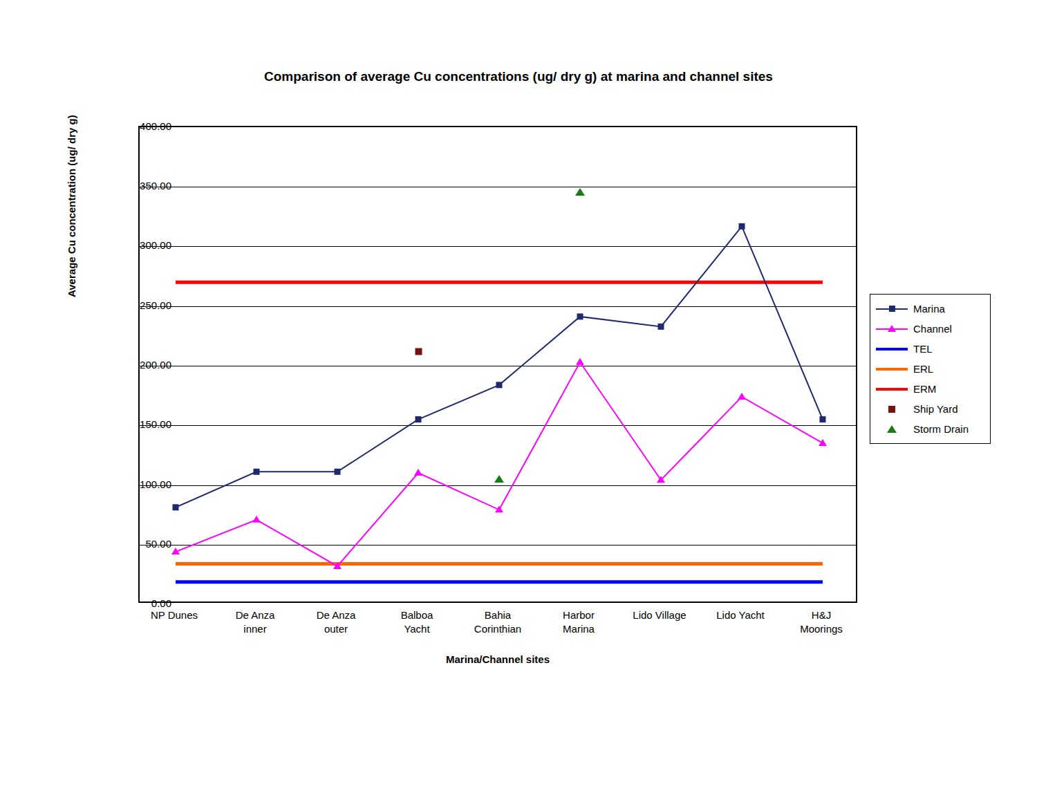Comparison of average Cu concentrations (ug/ dry g) at marina and channel sites
Average Cu concentration (ug/ dry g)
400.00
350.00
300.00
250.00
200.00
150.00
100.00
50.00
0.00
NP Dunes
De Anza
inner
De Anza
outer
Balboa
Yacht
Bahia
Corinthian
Harbor
Marina
Lido Village
Lido Yacht
H&J
Moorings
Marina/Channel sites
Marina
Channel
TEL
ERL
ERM
Ship Yard
Storm Drain